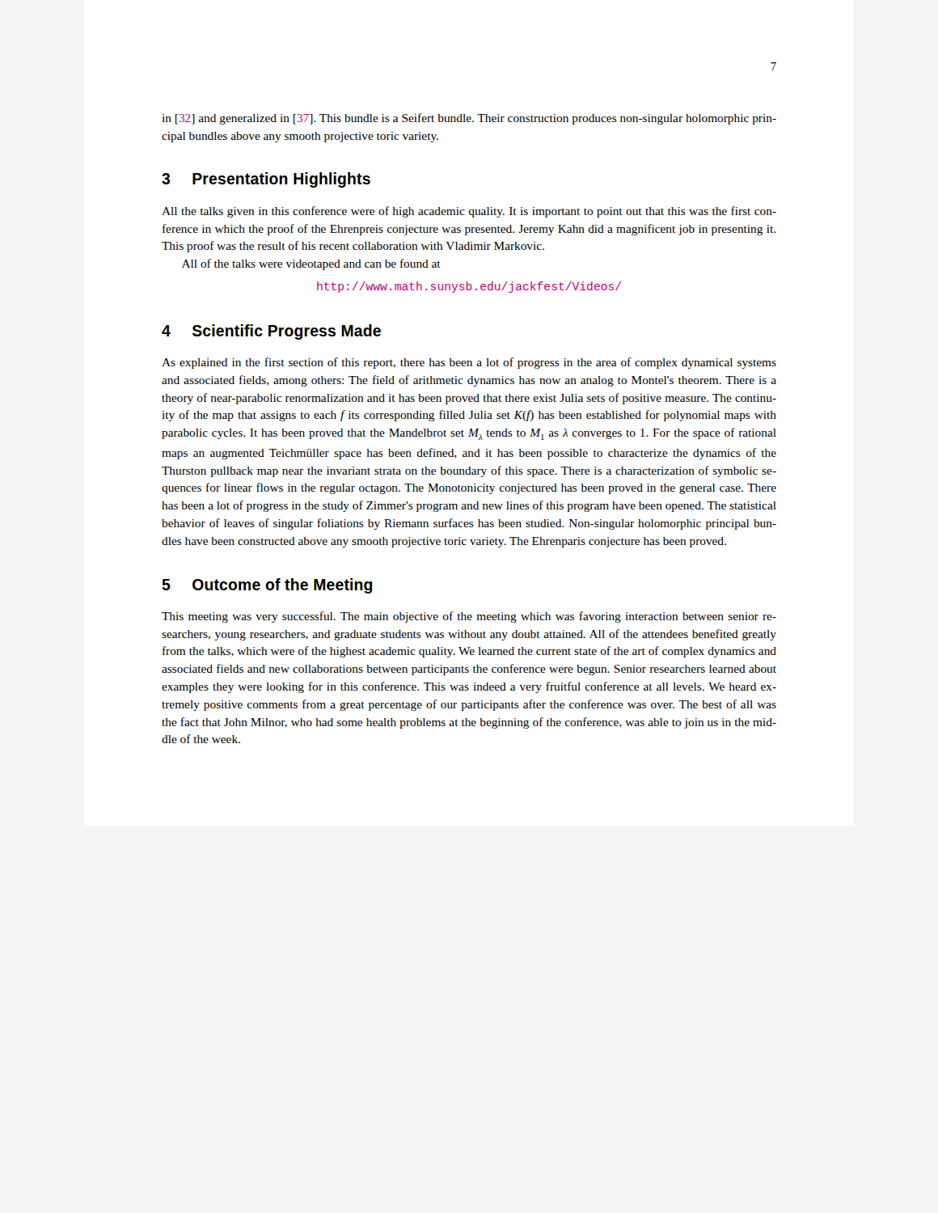7
in [32] and generalized in [37]. This bundle is a Seifert bundle. Their construction produces non-singular holomorphic principal bundles above any smooth projective toric variety.
3 Presentation Highlights
All the talks given in this conference were of high academic quality. It is important to point out that this was the first conference in which the proof of the Ehrenpreis conjecture was presented. Jeremy Kahn did a magnificent job in presenting it. This proof was the result of his recent collaboration with Vladimir Markovic.
All of the talks were videotaped and can be found at
http://www.math.sunysb.edu/jackfest/Videos/
4 Scientific Progress Made
As explained in the first section of this report, there has been a lot of progress in the area of complex dynamical systems and associated fields, among others: The field of arithmetic dynamics has now an analog to Montel's theorem. There is a theory of near-parabolic renormalization and it has been proved that there exist Julia sets of positive measure. The continuity of the map that assigns to each f its corresponding filled Julia set K(f) has been established for polynomial maps with parabolic cycles. It has been proved that the Mandelbrot set Mλ tends to M1 as λ converges to 1. For the space of rational maps an augmented Teichmüller space has been defined, and it has been possible to characterize the dynamics of the Thurston pullback map near the invariant strata on the boundary of this space. There is a characterization of symbolic sequences for linear flows in the regular octagon. The Monotonicity conjectured has been proved in the general case. There has been a lot of progress in the study of Zimmer's program and new lines of this program have been opened. The statistical behavior of leaves of singular foliations by Riemann surfaces has been studied. Non-singular holomorphic principal bundles have been constructed above any smooth projective toric variety. The Ehrenparis conjecture has been proved.
5 Outcome of the Meeting
This meeting was very successful. The main objective of the meeting which was favoring interaction between senior researchers, young researchers, and graduate students was without any doubt attained. All of the attendees benefited greatly from the talks, which were of the highest academic quality. We learned the current state of the art of complex dynamics and associated fields and new collaborations between participants the conference were begun. Senior researchers learned about examples they were looking for in this conference. This was indeed a very fruitful conference at all levels. We heard extremely positive comments from a great percentage of our participants after the conference was over. The best of all was the fact that John Milnor, who had some health problems at the beginning of the conference, was able to join us in the middle of the week.